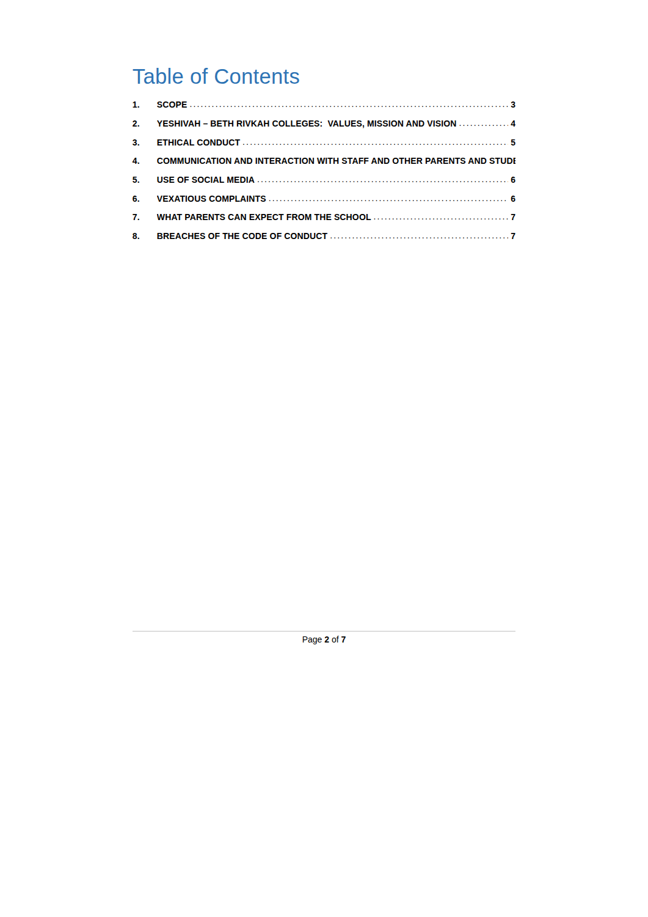Table of Contents
1. SCOPE ........................................................................................................................................... 3
2. YESHIVAH – BETH RIVKAH COLLEGES: VALUES, MISSION AND VISION ....................................... 4
3. ETHICAL CONDUCT ....................................................................................................................... 5
4. COMMUNICATION AND INTERACTION WITH STAFF AND OTHER PARENTS AND STUDENTS ..... 5
5. USE OF SOCIAL MEDIA ................................................................................................................ 6
6. VEXATIOUS COMPLAINTS ............................................................................................................ 6
7. WHAT PARENTS CAN EXPECT FROM THE SCHOOL ...................................................................... 7
8. BREACHES OF THE CODE OF CONDUCT ....................................................................................... 7
Page 2 of 7